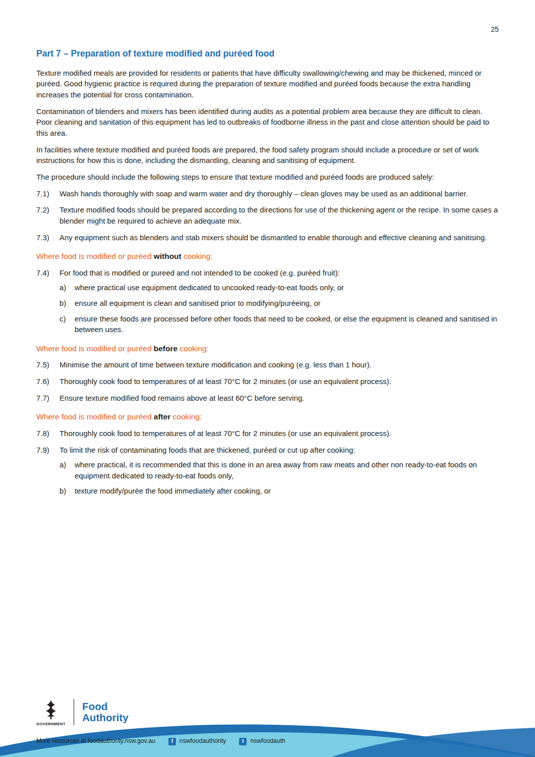25
Part 7 – Preparation of texture modified and puréed food
Texture modified meals are provided for residents or patients that have difficulty swallowing/chewing and may be thickened, minced or puréed. Good hygienic practice is required during the preparation of texture modified and puréed foods because the extra handling increases the potential for cross contamination.
Contamination of blenders and mixers has been identified during audits as a potential problem area because they are difficult to clean. Poor cleaning and sanitation of this equipment has led to outbreaks of foodborne illness in the past and close attention should be paid to this area.
In facilities where texture modified and puréed foods are prepared, the food safety program should include a procedure or set of work instructions for how this is done, including the dismantling, cleaning and sanitising of equipment.
The procedure should include the following steps to ensure that texture modified and puréed foods are produced safely:
7.1) Wash hands thoroughly with soap and warm water and dry thoroughly – clean gloves may be used as an additional barrier.
7.2) Texture modified foods should be prepared according to the directions for use of the thickening agent or the recipe. In some cases a blender might be required to achieve an adequate mix.
7.3) Any equipment such as blenders and stab mixers should be dismantled to enable thorough and effective cleaning and sanitising.
Where food is modified or puréed without cooking:
7.4) For food that is modified or pureed and not intended to be cooked (e.g. puréed fruit):
a) where practical use equipment dedicated to uncooked ready-to-eat foods only, or
b) ensure all equipment is clean and sanitised prior to modifying/puréeing, or
c) ensure these foods are processed before other foods that need to be cooked, or else the equipment is cleaned and sanitised in between uses.
Where food is modified or puréed before cooking:
7.5) Minimise the amount of time between texture modification and cooking (e.g. less than 1 hour).
7.6) Thoroughly cook food to temperatures of at least 70°C for 2 minutes (or use an equivalent process).
7.7) Ensure texture modified food remains above at least 60°C before serving.
Where food is modified or puréed after cooking:
7.8) Thoroughly cook food to temperatures of at least 70°C for 2 minutes (or use an equivalent process).
7.9) To limit the risk of contaminating foods that are thickened, puréed or cut up after cooking:
a) where practical, it is recommended that this is done in an area away from raw meats and other non ready-to-eat foods on equipment dedicated to ready-to-eat foods only,
b) texture modify/purée the food immediately after cooking, or
GOVERNMENT
Food
Authority
More resources at foodauthority.nsw.gov.au f nswfoodauthority t nswfoodauth